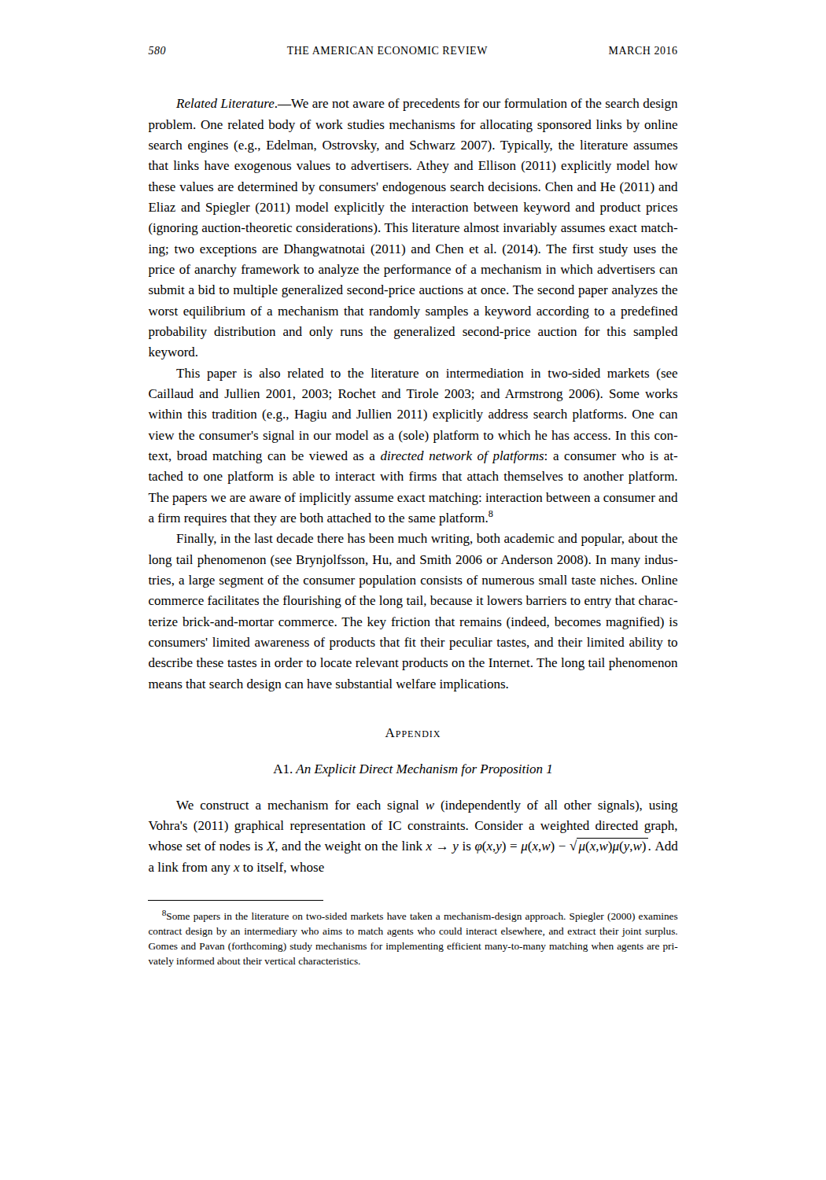580 The American Economic Review March 2016
Related Literature.—We are not aware of precedents for our formulation of the search design problem. One related body of work studies mechanisms for allocating sponsored links by online search engines (e.g., Edelman, Ostrovsky, and Schwarz 2007). Typically, the literature assumes that links have exogenous values to advertisers. Athey and Ellison (2011) explicitly model how these values are determined by consumers' endogenous search decisions. Chen and He (2011) and Eliaz and Spiegler (2011) model explicitly the interaction between keyword and product prices (ignoring auction-theoretic considerations). This literature almost invariably assumes exact matching; two exceptions are Dhangwatnotai (2011) and Chen et al. (2014). The first study uses the price of anarchy framework to analyze the performance of a mechanism in which advertisers can submit a bid to multiple generalized second-price auctions at once. The second paper analyzes the worst equilibrium of a mechanism that randomly samples a keyword according to a predefined probability distribution and only runs the generalized second-price auction for this sampled keyword.
This paper is also related to the literature on intermediation in two-sided markets (see Caillaud and Jullien 2001, 2003; Rochet and Tirole 2003; and Armstrong 2006). Some works within this tradition (e.g., Hagiu and Jullien 2011) explicitly address search platforms. One can view the consumer's signal in our model as a (sole) platform to which he has access. In this context, broad matching can be viewed as a directed network of platforms: a consumer who is attached to one platform is able to interact with firms that attach themselves to another platform. The papers we are aware of implicitly assume exact matching: interaction between a consumer and a firm requires that they are both attached to the same platform.8
Finally, in the last decade there has been much writing, both academic and popular, about the long tail phenomenon (see Brynjolfsson, Hu, and Smith 2006 or Anderson 2008). In many industries, a large segment of the consumer population consists of numerous small taste niches. Online commerce facilitates the flourishing of the long tail, because it lowers barriers to entry that characterize brick-and-mortar commerce. The key friction that remains (indeed, becomes magnified) is consumers' limited awareness of products that fit their peculiar tastes, and their limited ability to describe these tastes in order to locate relevant products on the Internet. The long tail phenomenon means that search design can have substantial welfare implications.
Appendix
A1. An Explicit Direct Mechanism for Proposition 1
We construct a mechanism for each signal w (independently of all other signals), using Vohra's (2011) graphical representation of IC constraints. Consider a weighted directed graph, whose set of nodes is X, and the weight on the link x → y is φ(x,y) = μ(x,w) − √μ(x,w)μ(y,w). Add a link from any x to itself, whose
8Some papers in the literature on two-sided markets have taken a mechanism-design approach. Spiegler (2000) examines contract design by an intermediary who aims to match agents who could interact elsewhere, and extract their joint surplus. Gomes and Pavan (forthcoming) study mechanisms for implementing efficient many-to-many matching when agents are privately informed about their vertical characteristics.